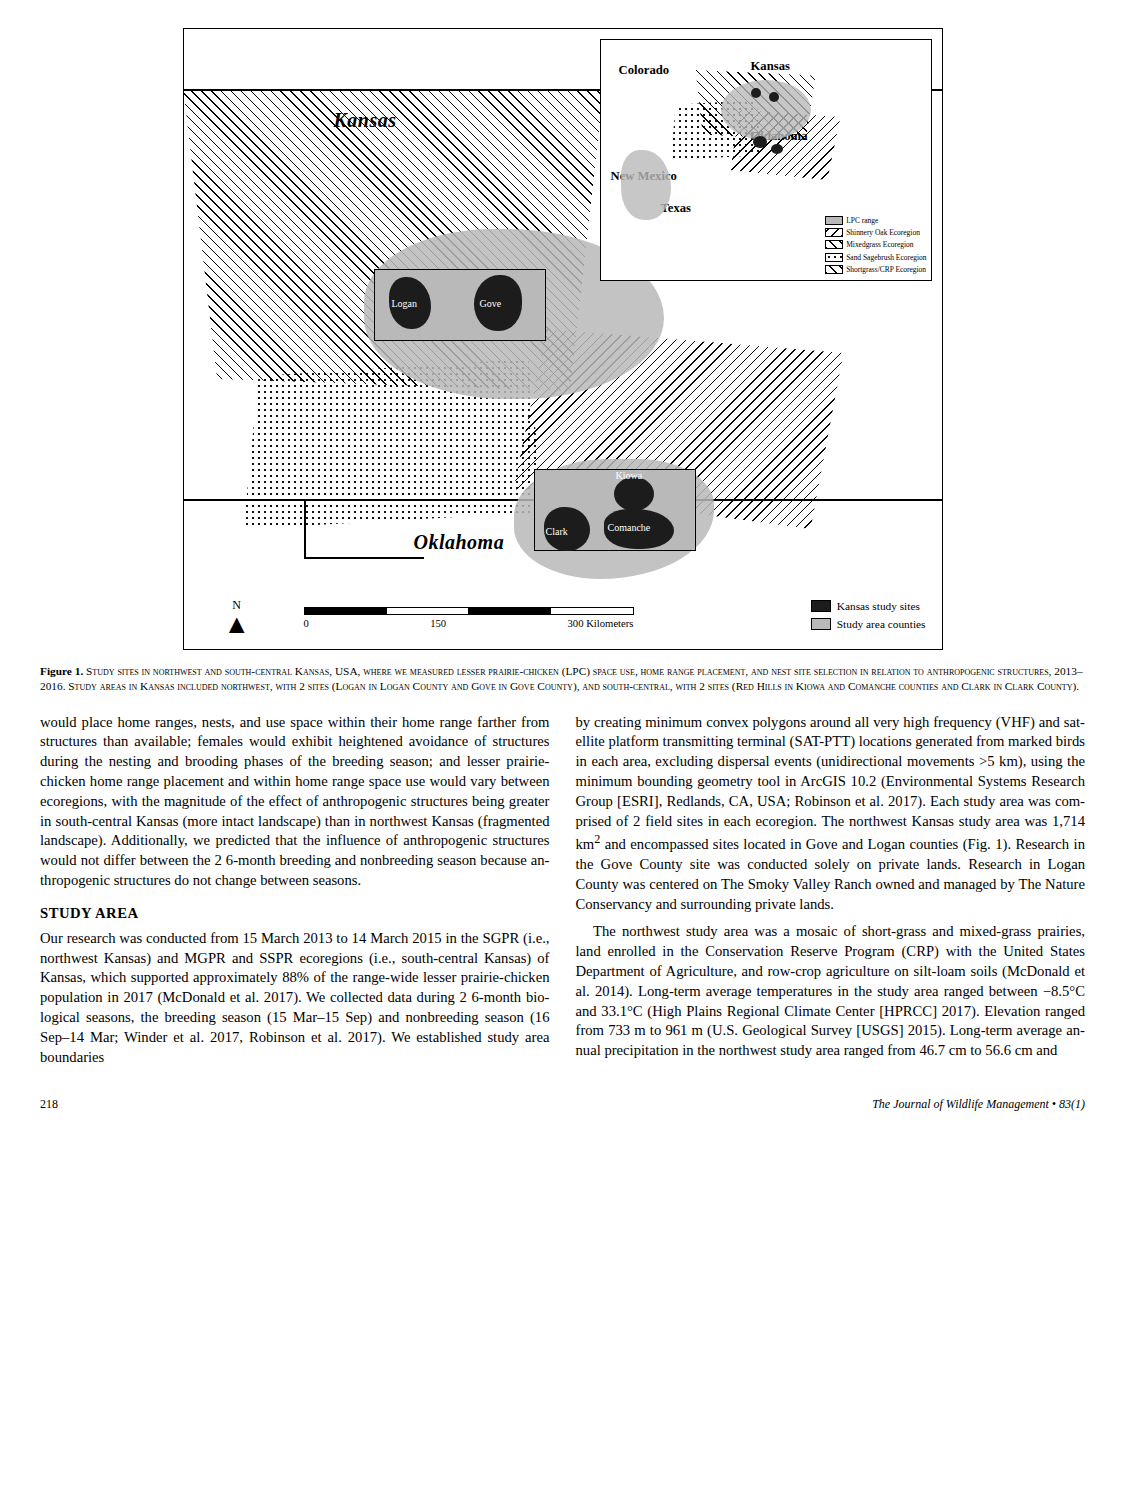Kansas
Oklahoma
Logan
Gove
Kiowa
Clark
Comanche
Colorado
Kansas
Oklahoma
New Mexico
Texas
LPC range
Shinnery Oak Ecoregion
Mixedgrass Ecoregion
Sand Sagebrush Ecoregion
Shortgrass/CRP Ecoregion
N
▲
0150300 Kilometers
Kansas study sites
Study area counties
Figure 1. Study sites in northwest and south-central Kansas, USA, where we measured lesser prairie-chicken (LPC) space use, home range placement, and nest site selection in relation to anthropogenic structures, 2013–2016. Study areas in Kansas included northwest, with 2 sites (Logan in Logan County and Gove in Gove County), and south-central, with 2 sites (Red Hills in Kiowa and Comanche counties and Clark in Clark County).
would place home ranges, nests, and use space within their home range farther from structures than available; females would exhibit heightened avoidance of structures during the nesting and brooding phases of the breeding season; and lesser prairie-chicken home range placement and within home range space use would vary between ecoregions, with the magnitude of the effect of anthropogenic structures being greater in south-central Kansas (more intact landscape) than in northwest Kansas (fragmented landscape). Additionally, we predicted that the influence of anthropogenic structures would not differ between the 2 6-month breeding and nonbreeding season because anthropogenic structures do not change between seasons.
STUDY AREA
Our research was conducted from 15 March 2013 to 14 March 2015 in the SGPR (i.e., northwest Kansas) and MGPR and SSPR ecoregions (i.e., south-central Kansas) of Kansas, which supported approximately 88% of the range-wide lesser prairie-chicken population in 2017 (McDonald et al. 2017). We collected data during 2 6-month biological seasons, the breeding season (15 Mar–15 Sep) and nonbreeding season (16 Sep–14 Mar; Winder et al. 2017, Robinson et al. 2017). We established study area boundaries
by creating minimum convex polygons around all very high frequency (VHF) and satellite platform transmitting terminal (SAT-PTT) locations generated from marked birds in each area, excluding dispersal events (unidirectional movements >5 km), using the minimum bounding geometry tool in ArcGIS 10.2 (Environmental Systems Research Group [ESRI], Redlands, CA, USA; Robinson et al. 2017). Each study area was comprised of 2 field sites in each ecoregion. The northwest Kansas study area was 1,714 km2 and encompassed sites located in Gove and Logan counties (Fig. 1). Research in the Gove County site was conducted solely on private lands. Research in Logan County was centered on The Smoky Valley Ranch owned and managed by The Nature Conservancy and surrounding private lands.
The northwest study area was a mosaic of short-grass and mixed-grass prairies, land enrolled in the Conservation Reserve Program (CRP) with the United States Department of Agriculture, and row-crop agriculture on silt-loam soils (McDonald et al. 2014). Long-term average temperatures in the study area ranged between −8.5°C and 33.1°C (High Plains Regional Climate Center [HPRCC] 2017). Elevation ranged from 733 m to 961 m (U.S. Geological Survey [USGS] 2015). Long-term average annual precipitation in the northwest study area ranged from 46.7 cm to 56.6 cm and
218 The Journal of Wildlife Management • 83(1)